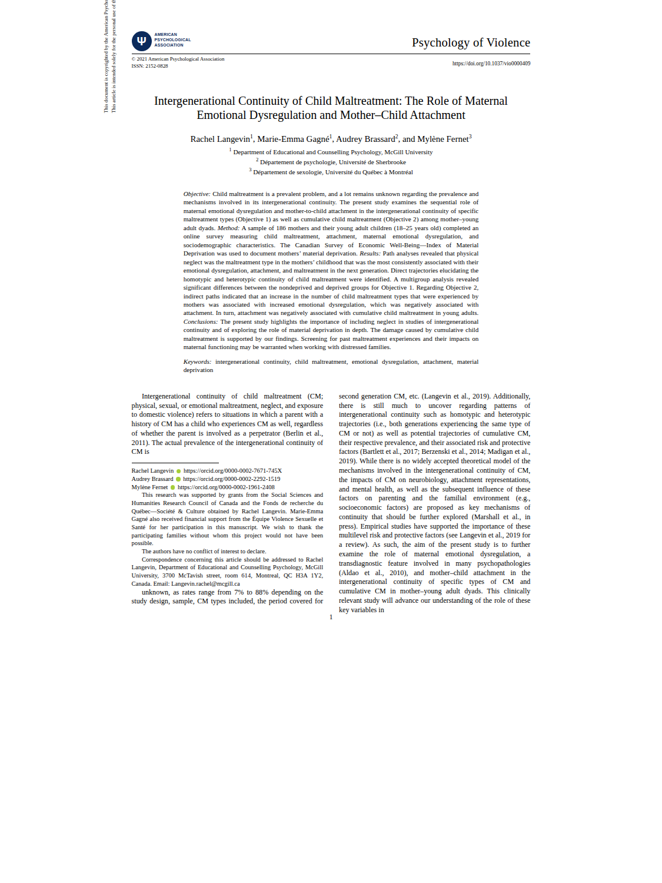This document is copyrighted by the American Psychological Association or one of its allied publishers. This article is intended solely for the personal use of the individual user and is not to be disseminated broadly.
Ψ
American
Psychological
Association
Psychology of Violence
© 2021 American Psychological Association
ISSN: 2152-0828
https://doi.org/10.1037/vio0000409
Intergenerational Continuity of Child Maltreatment: The Role of Maternal
Emotional Dysregulation and Mother–Child Attachment
Rachel Langevin1, Marie-Emma Gagné1, Audrey Brassard2, and Mylène Fernet3
1 Department of Educational and Counselling Psychology, McGill University
2 Département de psychologie, Université de Sherbrooke
3 Département de sexologie, Université du Québec à Montréal
Objective: Child maltreatment is a prevalent problem, and a lot remains unknown regarding the prevalence and mechanisms involved in its intergenerational continuity. The present study examines the sequential role of maternal emotional dysregulation and mother-to-child attachment in the intergenerational continuity of specific maltreatment types (Objective 1) as well as cumulative child maltreatment (Objective 2) among mother–young adult dyads. Method: A sample of 186 mothers and their young adult children (18–25 years old) completed an online survey measuring child maltreatment, attachment, maternal emotional dysregulation, and sociodemographic characteristics. The Canadian Survey of Economic Well-Being—Index of Material Deprivation was used to document mothers’ material deprivation. Results: Path analyses revealed that physical neglect was the maltreatment type in the mothers’ childhood that was the most consistently associated with their emotional dysregulation, attachment, and maltreatment in the next generation. Direct trajectories elucidating the homotypic and heterotypic continuity of child maltreatment were identified. A multigroup analysis revealed significant differences between the nondeprived and deprived groups for Objective 1. Regarding Objective 2, indirect paths indicated that an increase in the number of child maltreatment types that were experienced by mothers was associated with increased emotional dysregulation, which was negatively associated with attachment. In turn, attachment was negatively associated with cumulative child maltreatment in young adults. Conclusions: The present study highlights the importance of including neglect in studies of intergenerational continuity and of exploring the role of material deprivation in depth. The damage caused by cumulative child maltreatment is supported by our findings. Screening for past maltreatment experiences and their impacts on maternal functioning may be warranted when working with distressed families.
Keywords: intergenerational continuity, child maltreatment, emotional dysregulation, attachment, material deprivation
Intergenerational continuity of child maltreatment (CM; physical, sexual, or emotional maltreatment, neglect, and exposure to domestic violence) refers to situations in which a parent with a history of CM has a child who experiences CM as well, regardless of whether the parent is involved as a perpetrator (Berlin et al., 2011). The actual prevalence of the intergenerational continuity of CM is
Rachel Langevin https://orcid.org/0000-0002-7671-745X
Audrey Brassard https://orcid.org/0000-0002-2292-1519
Mylène Fernet https://orcid.org/0000-0002-1961-2408
This research was supported by grants from the Social Sciences and Humanities Research Council of Canada and the Fonds de recherche du Québec—Société & Culture obtained by Rachel Langevin. Marie-Emma Gagné also received financial support from the Équipe Violence Sexuelle et Santé for her participation in this manuscript. We wish to thank the participating families without whom this project would not have been possible.
The authors have no conflict of interest to declare.
Correspondence concerning this article should be addressed to Rachel Langevin, Department of Educational and Counselling Psychology, McGill University, 3700 McTavish street, room 614, Montreal, QC H3A 1Y2, Canada. Email: Langevin.rachel@mcgill.ca
unknown, as rates range from 7% to 88% depending on the study design, sample, CM types included, the period covered for second generation CM, etc. (Langevin et al., 2019). Additionally, there is still much to uncover regarding patterns of intergenerational continuity such as homotypic and heterotypic trajectories (i.e., both generations experiencing the same type of CM or not) as well as potential trajectories of cumulative CM, their respective prevalence, and their associated risk and protective factors (Bartlett et al., 2017; Berzenski et al., 2014; Madigan et al., 2019). While there is no widely accepted theoretical model of the mechanisms involved in the intergenerational continuity of CM, the impacts of CM on neurobiology, attachment representations, and mental health, as well as the subsequent influence of these factors on parenting and the familial environment (e.g., socioeconomic factors) are proposed as key mechanisms of continuity that should be further explored (Marshall et al., in press). Empirical studies have supported the importance of these multilevel risk and protective factors (see Langevin et al., 2019 for a review). As such, the aim of the present study is to further examine the role of maternal emotional dysregulation, a transdiagnostic feature involved in many psychopathologies (Aldao et al., 2010), and mother–child attachment in the intergenerational continuity of specific types of CM and cumulative CM in mother–young adult dyads. This clinically relevant study will advance our understanding of the role of these key variables in
1